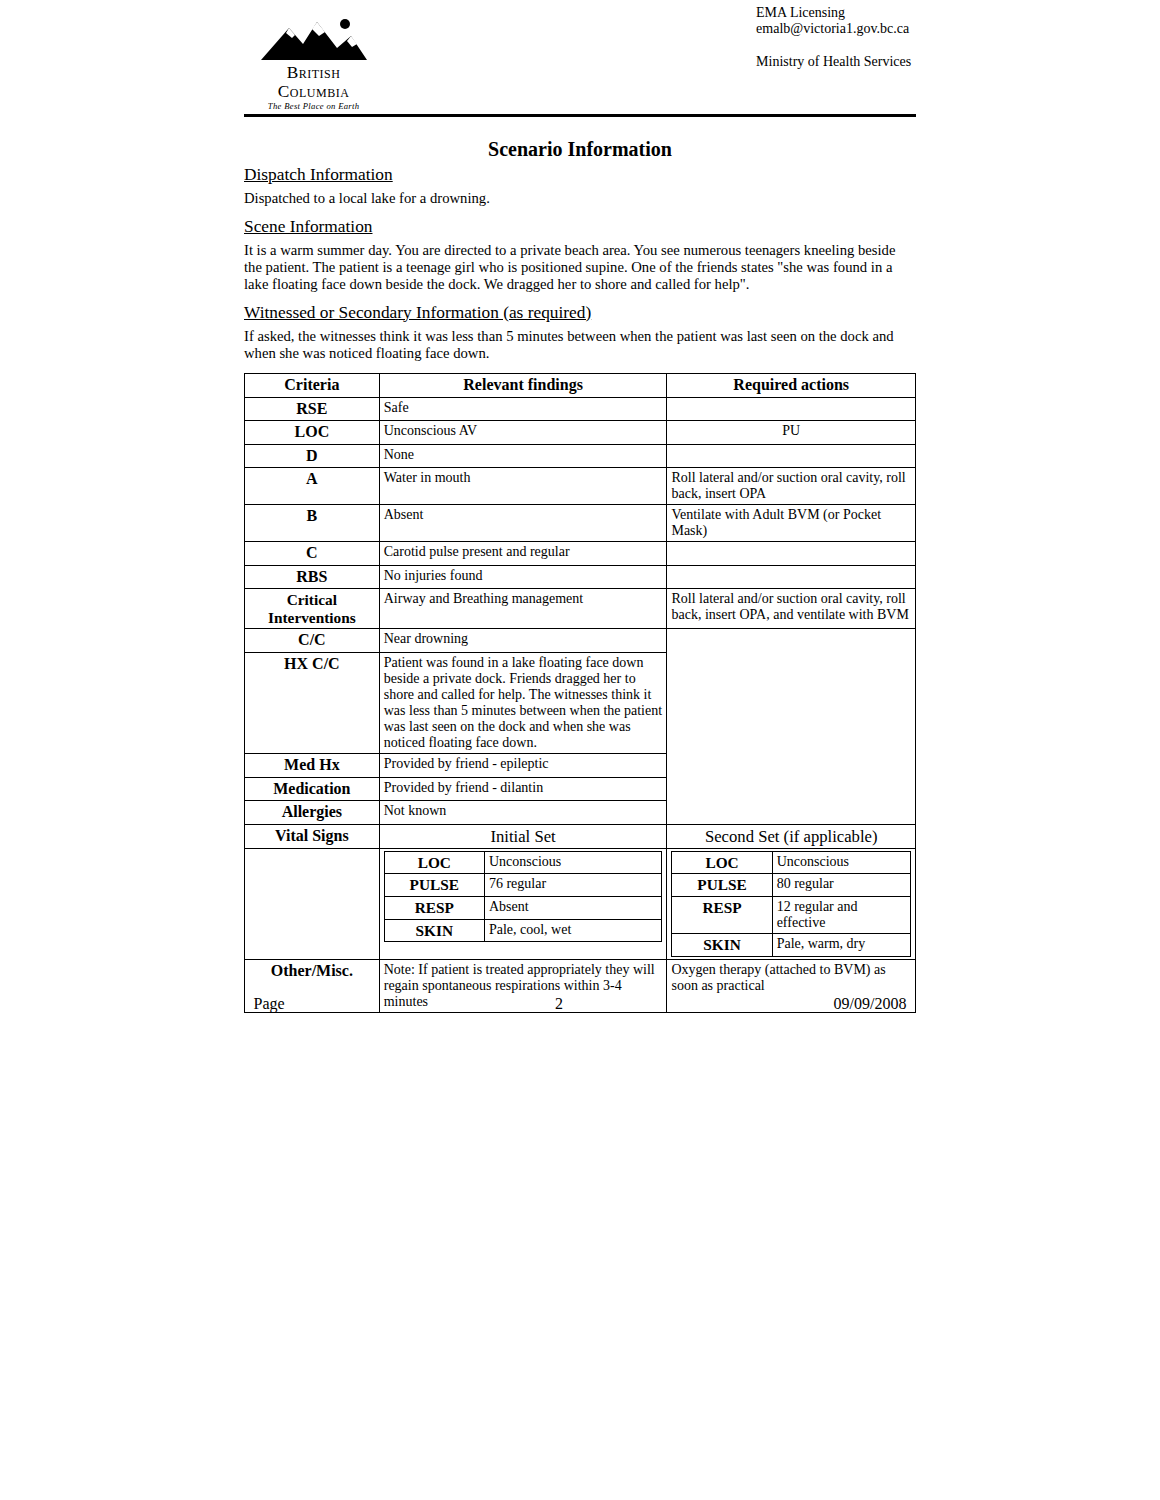British
Columbia
The Best Place on Earth
EMA Licensing
emalb@victoria1.gov.bc.ca
Ministry of Health Services
Scenario Information
Dispatch Information
Dispatched to a local lake for a drowning.
Scene Information
It is a warm summer day. You are directed to a private beach area. You see numerous teenagers kneeling beside the patient. The patient is a teenage girl who is positioned supine. One of the friends states "she was found in a lake floating face down beside the dock. We dragged her to shore and called for help".
Witnessed or Secondary Information (as required)
If asked, the witnesses think it was less than 5 minutes between when the patient was last seen on the dock and when she was noticed floating face down.
| Criteria | Relevant findings | Required actions |
| --- | --- | --- |
| RSE | Safe | |
| LOC | Unconscious AV | PU |
| D | None | |
| A | Water in mouth | Roll lateral and/or suction oral cavity, roll back, insert OPA |
| B | Absent | Ventilate with Adult BVM (or Pocket Mask) |
| C | Carotid pulse present and regular | |
| RBS | No injuries found | |
| Critical Interventions | Airway and Breathing management | Roll lateral and/or suction oral cavity, roll back, insert OPA, and ventilate with BVM |
| C/C | Near drowning | |
| HX C/C | Patient was found in a lake floating face down beside a private dock. Friends dragged her to shore and called for help. The witnesses think it was less than 5 minutes between when the patient was last seen on the dock and when she was noticed floating face down. |
| Med Hx | Provided by friend - epileptic |
| Medication | Provided by friend - dilantin |
| Allergies | Not known |
| Vital Signs | Initial Set | Second Set (if applicable) |
| | / LOC / Unconscious / / PULSE / 76 regular / / RESP / Absent / / SKIN / Pale, cool, wet / | / LOC / Unconscious / / PULSE / 80 regular / / RESP / 12 regular and effective / / SKIN / Pale, warm, dry / |
| Other/Misc. | Note: If patient is treated appropriately they will regain spontaneous respirations within 3-4 minutes | Oxygen therapy (attached to BVM) as soon as practical |
Page 2 09/09/2008